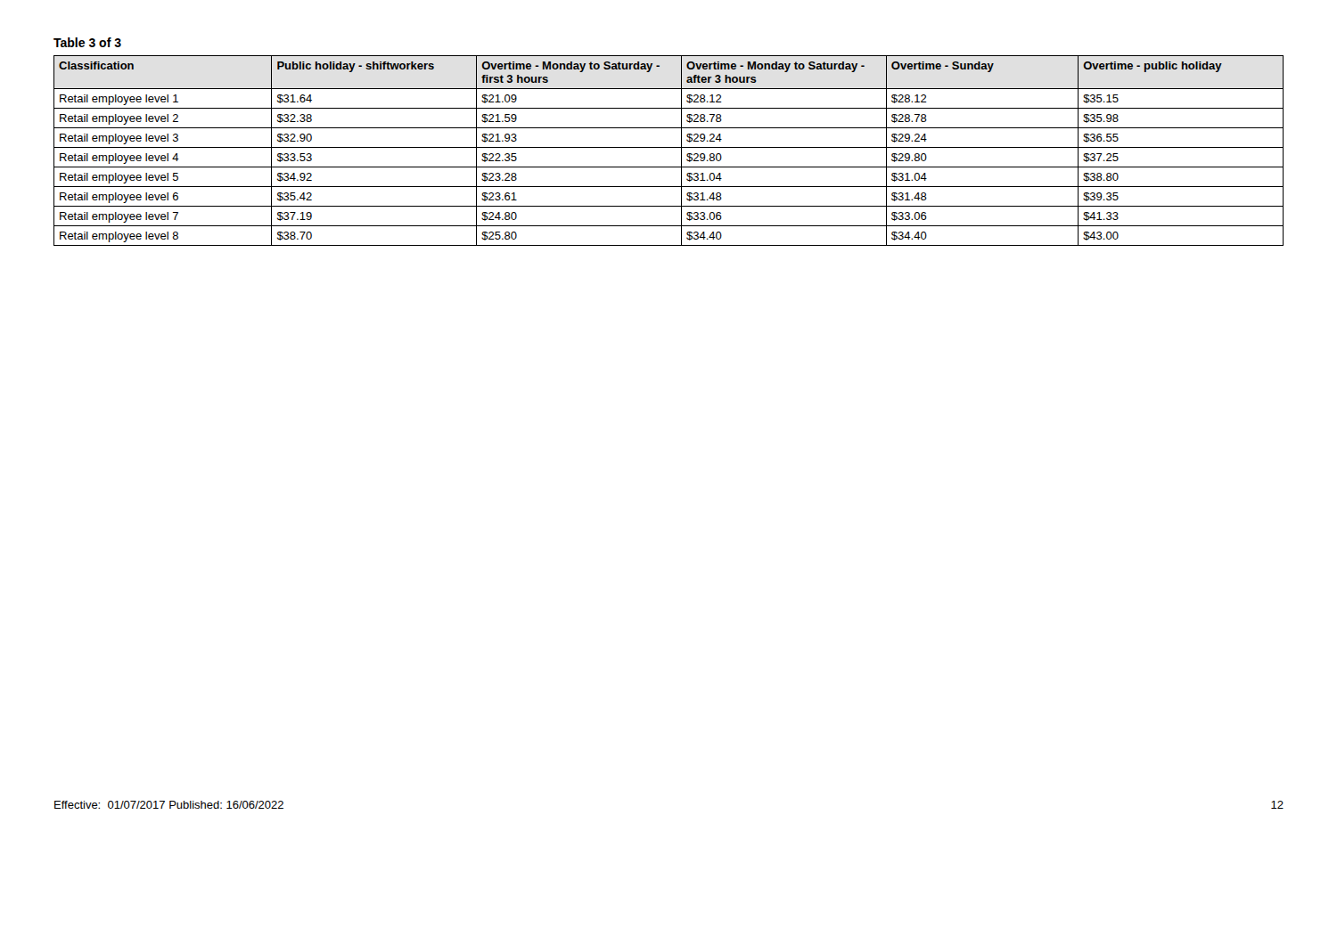Table 3 of 3
| Classification | Public holiday - shiftworkers | Overtime - Monday to Saturday - first 3 hours | Overtime - Monday to Saturday - after 3 hours | Overtime - Sunday | Overtime - public holiday |
| --- | --- | --- | --- | --- | --- |
| Retail employee level 1 | $31.64 | $21.09 | $28.12 | $28.12 | $35.15 |
| Retail employee level 2 | $32.38 | $21.59 | $28.78 | $28.78 | $35.98 |
| Retail employee level 3 | $32.90 | $21.93 | $29.24 | $29.24 | $36.55 |
| Retail employee level 4 | $33.53 | $22.35 | $29.80 | $29.80 | $37.25 |
| Retail employee level 5 | $34.92 | $23.28 | $31.04 | $31.04 | $38.80 |
| Retail employee level 6 | $35.42 | $23.61 | $31.48 | $31.48 | $39.35 |
| Retail employee level 7 | $37.19 | $24.80 | $33.06 | $33.06 | $41.33 |
| Retail employee level 8 | $38.70 | $25.80 | $34.40 | $34.40 | $43.00 |
Effective: 01/07/2017 Published: 16/06/2022
12